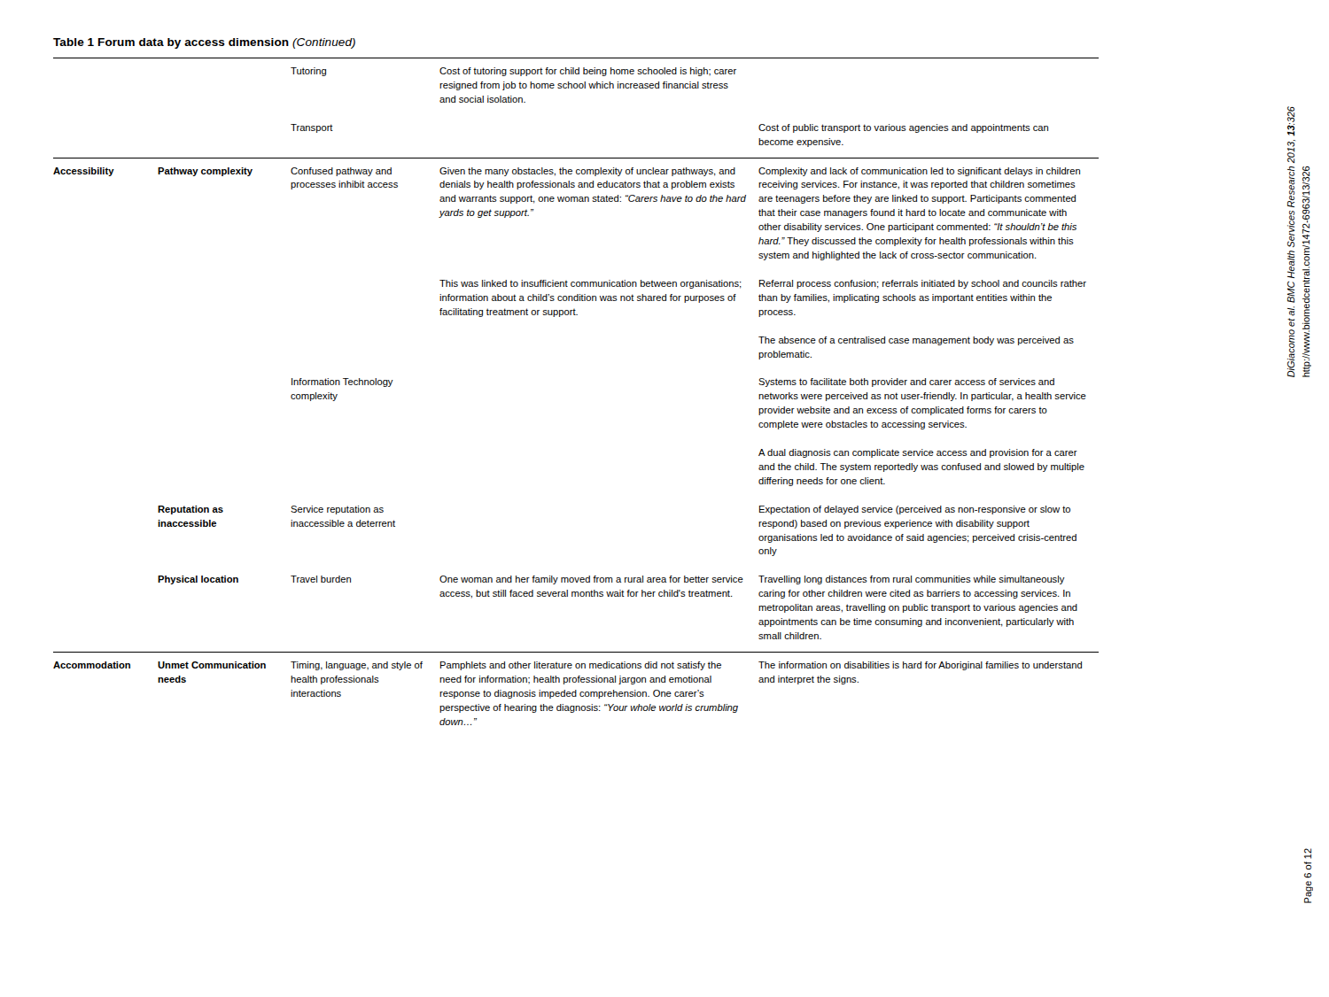Table 1 Forum data by access dimension (Continued)
| | | Tutoring | Cost of tutoring support for child being home schooled is high; carer resigned from job to home school which increased financial stress and social isolation. | |
| | | Transport | | Cost of public transport to various agencies and appointments can become expensive. |
| Accessibility | Pathway complexity | Confused pathway and processes inhibit access | Given the many obstacles, the complexity of unclear pathways, and denials by health professionals and educators that a problem exists and warrants support, one woman stated: “Carers have to do the hard yards to get support.” | Complexity and lack of communication led to significant delays in children receiving services. For instance, it was reported that children sometimes are teenagers before they are linked to support. Participants commented that their case managers found it hard to locate and communicate with other disability services. One participant commented: “It shouldn’t be this hard.” They discussed the complexity for health professionals within this system and highlighted the lack of cross-sector communication. |
| | | | This was linked to insufficient communication between organisations; information about a child’s condition was not shared for purposes of facilitating treatment or support. | Referral process confusion; referrals initiated by school and councils rather than by families, implicating schools as important entities within the process. |
| | | | | The absence of a centralised case management body was perceived as problematic. |
| | | Information Technology complexity | | Systems to facilitate both provider and carer access of services and networks were perceived as not user-friendly. In particular, a health service provider website and an excess of complicated forms for carers to complete were obstacles to accessing services. |
| | | | | A dual diagnosis can complicate service access and provision for a carer and the child. The system reportedly was confused and slowed by multiple differing needs for one client. |
| | Reputation as inaccessible | Service reputation as inaccessible a deterrent | | Expectation of delayed service (perceived as non-responsive or slow to respond) based on previous experience with disability support organisations led to avoidance of said agencies; perceived crisis-centred only |
| | Physical location | Travel burden | One woman and her family moved from a rural area for better service access, but still faced several months wait for her child's treatment. | Travelling long distances from rural communities while simultaneously caring for other children were cited as barriers to accessing services. In metropolitan areas, travelling on public transport to various agencies and appointments can be time consuming and inconvenient, particularly with small children. |
| Accommodation | Unmet Communication needs | Timing, language, and style of health professionals interactions | Pamphlets and other literature on medications did not satisfy the need for information; health professional jargon and emotional response to diagnosis impeded comprehension. One carer’s perspective of hearing the diagnosis: “Your whole world is crumbling down…” | The information on disabilities is hard for Aboriginal families to understand and interpret the signs. |
DiGiacomo et al. BMC Health Services Research 2013, 13:326
http://www.biomedcentral.com/1472-6963/13/326
Page 6 of 12